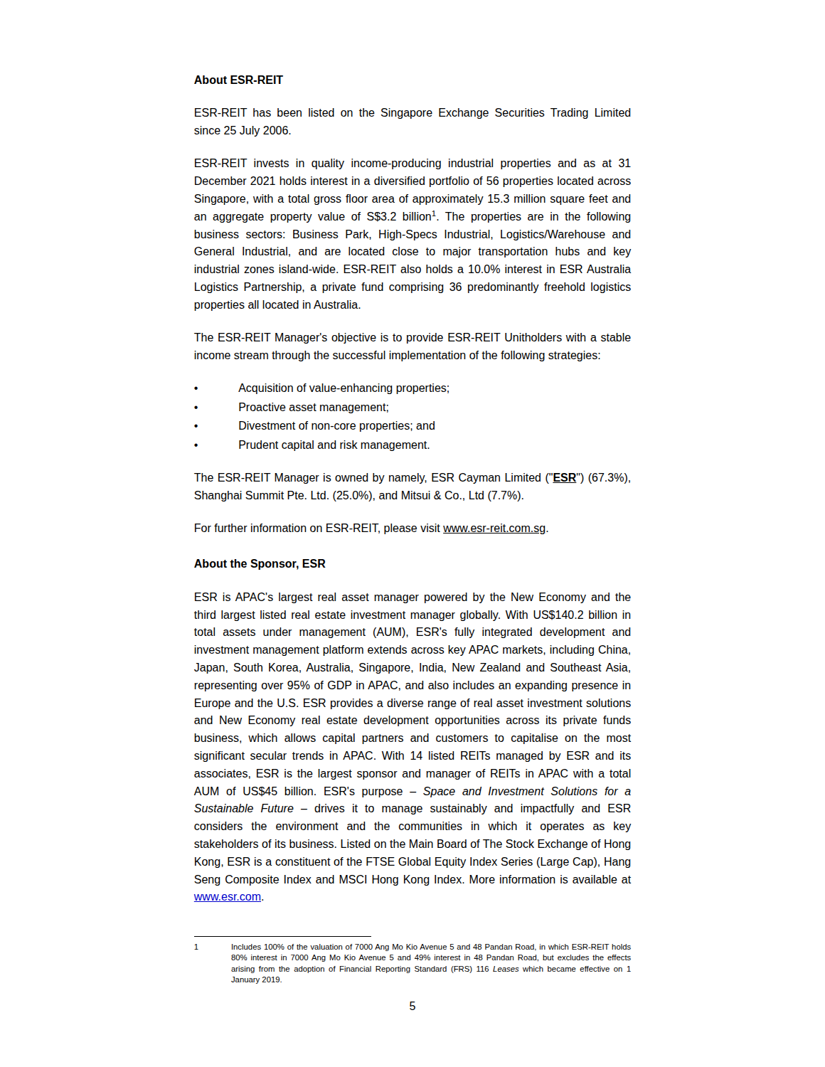About ESR-REIT
ESR-REIT has been listed on the Singapore Exchange Securities Trading Limited since 25 July 2006.
ESR-REIT invests in quality income-producing industrial properties and as at 31 December 2021 holds interest in a diversified portfolio of 56 properties located across Singapore, with a total gross floor area of approximately 15.3 million square feet and an aggregate property value of S$3.2 billion1. The properties are in the following business sectors: Business Park, High-Specs Industrial, Logistics/Warehouse and General Industrial, and are located close to major transportation hubs and key industrial zones island-wide. ESR-REIT also holds a 10.0% interest in ESR Australia Logistics Partnership, a private fund comprising 36 predominantly freehold logistics properties all located in Australia.
The ESR-REIT Manager's objective is to provide ESR-REIT Unitholders with a stable income stream through the successful implementation of the following strategies:
•
Acquisition of value-enhancing properties;
•
Proactive asset management;
•
Divestment of non-core properties; and
•
Prudent capital and risk management.
The ESR-REIT Manager is owned by namely, ESR Cayman Limited ("ESR") (67.3%), Shanghai Summit Pte. Ltd. (25.0%), and Mitsui & Co., Ltd (7.7%).
For further information on ESR-REIT, please visit www.esr-reit.com.sg.
About the Sponsor, ESR
ESR is APAC's largest real asset manager powered by the New Economy and the third largest listed real estate investment manager globally. With US$140.2 billion in total assets under management (AUM), ESR's fully integrated development and investment management platform extends across key APAC markets, including China, Japan, South Korea, Australia, Singapore, India, New Zealand and Southeast Asia, representing over 95% of GDP in APAC, and also includes an expanding presence in Europe and the U.S. ESR provides a diverse range of real asset investment solutions and New Economy real estate development opportunities across its private funds business, which allows capital partners and customers to capitalise on the most significant secular trends in APAC. With 14 listed REITs managed by ESR and its associates, ESR is the largest sponsor and manager of REITs in APAC with a total AUM of US$45 billion. ESR's purpose – Space and Investment Solutions for a Sustainable Future – drives it to manage sustainably and impactfully and ESR considers the environment and the communities in which it operates as key stakeholders of its business. Listed on the Main Board of The Stock Exchange of Hong Kong, ESR is a constituent of the FTSE Global Equity Index Series (Large Cap), Hang Seng Composite Index and MSCI Hong Kong Index. More information is available at www.esr.com.
1
Includes 100% of the valuation of 7000 Ang Mo Kio Avenue 5 and 48 Pandan Road, in which ESR-REIT holds 80% interest in 7000 Ang Mo Kio Avenue 5 and 49% interest in 48 Pandan Road, but excludes the effects arising from the adoption of Financial Reporting Standard (FRS) 116 Leases which became effective on 1 January 2019.
5